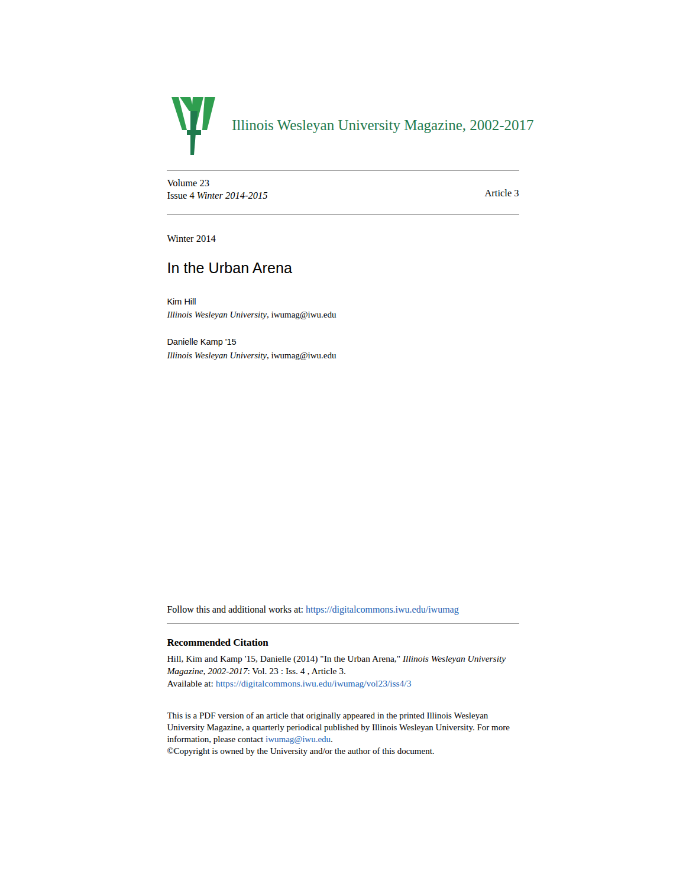Illinois Wesleyan University Magazine, 2002-2017
Volume 23
Issue 4 Winter 2014-2015
Article 3
Winter 2014
In the Urban Arena
Kim Hill
Illinois Wesleyan University, iwumag@iwu.edu
Danielle Kamp '15
Illinois Wesleyan University, iwumag@iwu.edu
Follow this and additional works at: https://digitalcommons.iwu.edu/iwumag
Recommended Citation
Hill, Kim and Kamp '15, Danielle (2014) "In the Urban Arena," Illinois Wesleyan University Magazine, 2002-2017: Vol. 23 : Iss. 4 , Article 3.
Available at: https://digitalcommons.iwu.edu/iwumag/vol23/iss4/3
This is a PDF version of an article that originally appeared in the printed Illinois Wesleyan University Magazine, a quarterly periodical published by Illinois Wesleyan University. For more information, please contact iwumag@iwu.edu.
©Copyright is owned by the University and/or the author of this document.